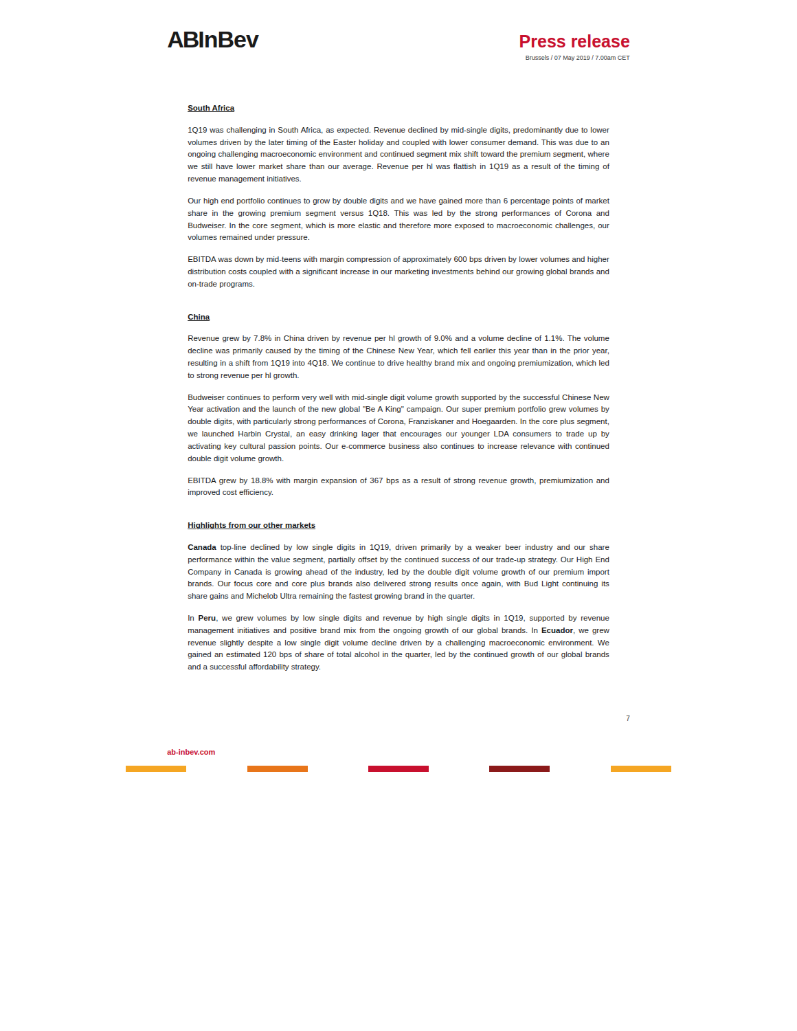ABInBev
Press release
Brussels / 07 May 2019 / 7.00am CET
South Africa
1Q19 was challenging in South Africa, as expected. Revenue declined by mid-single digits, predominantly due to lower volumes driven by the later timing of the Easter holiday and coupled with lower consumer demand. This was due to an ongoing challenging macroeconomic environment and continued segment mix shift toward the premium segment, where we still have lower market share than our average. Revenue per hl was flattish in 1Q19 as a result of the timing of revenue management initiatives.
Our high end portfolio continues to grow by double digits and we have gained more than 6 percentage points of market share in the growing premium segment versus 1Q18. This was led by the strong performances of Corona and Budweiser. In the core segment, which is more elastic and therefore more exposed to macroeconomic challenges, our volumes remained under pressure.
EBITDA was down by mid-teens with margin compression of approximately 600 bps driven by lower volumes and higher distribution costs coupled with a significant increase in our marketing investments behind our growing global brands and on-trade programs.
China
Revenue grew by 7.8% in China driven by revenue per hl growth of 9.0% and a volume decline of 1.1%. The volume decline was primarily caused by the timing of the Chinese New Year, which fell earlier this year than in the prior year, resulting in a shift from 1Q19 into 4Q18. We continue to drive healthy brand mix and ongoing premiumization, which led to strong revenue per hl growth.
Budweiser continues to perform very well with mid-single digit volume growth supported by the successful Chinese New Year activation and the launch of the new global "Be A King" campaign. Our super premium portfolio grew volumes by double digits, with particularly strong performances of Corona, Franziskaner and Hoegaarden. In the core plus segment, we launched Harbin Crystal, an easy drinking lager that encourages our younger LDA consumers to trade up by activating key cultural passion points. Our e-commerce business also continues to increase relevance with continued double digit volume growth.
EBITDA grew by 18.8% with margin expansion of 367 bps as a result of strong revenue growth, premiumization and improved cost efficiency.
Highlights from our other markets
Canada top-line declined by low single digits in 1Q19, driven primarily by a weaker beer industry and our share performance within the value segment, partially offset by the continued success of our trade-up strategy. Our High End Company in Canada is growing ahead of the industry, led by the double digit volume growth of our premium import brands. Our focus core and core plus brands also delivered strong results once again, with Bud Light continuing its share gains and Michelob Ultra remaining the fastest growing brand in the quarter.
In Peru, we grew volumes by low single digits and revenue by high single digits in 1Q19, supported by revenue management initiatives and positive brand mix from the ongoing growth of our global brands. In Ecuador, we grew revenue slightly despite a low single digit volume decline driven by a challenging macroeconomic environment. We gained an estimated 120 bps of share of total alcohol in the quarter, led by the continued growth of our global brands and a successful affordability strategy.
7
ab-inbev.com